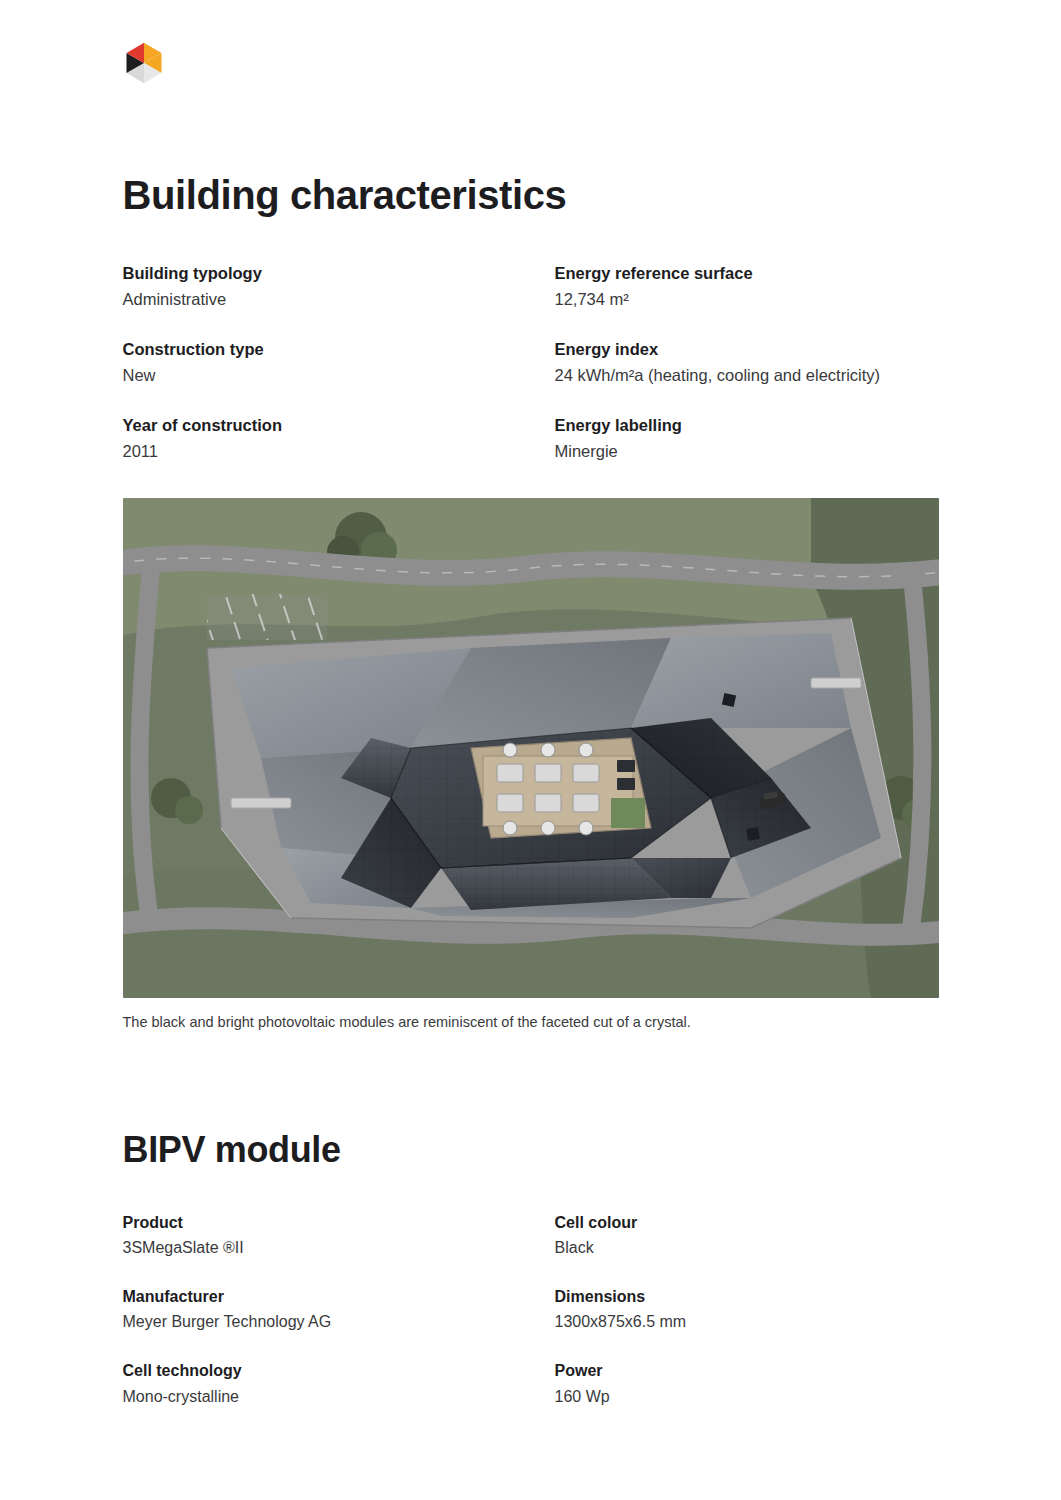Building characteristics
Building typology
Administrative
Construction type
New
Year of construction
2011
Energy reference surface
12,734 m²
Energy index
24 kWh/m²a (heating, cooling and electricity)
Energy labelling
Minergie
The black and bright photovoltaic modules are reminiscent of the faceted cut of a crystal.
BIPV module
Product
3SMegaSlate ®II
Manufacturer
Meyer Burger Technology AG
Cell technology
Mono-crystalline
Cell colour
Black
Dimensions
1300x875x6.5 mm
Power
160 Wp